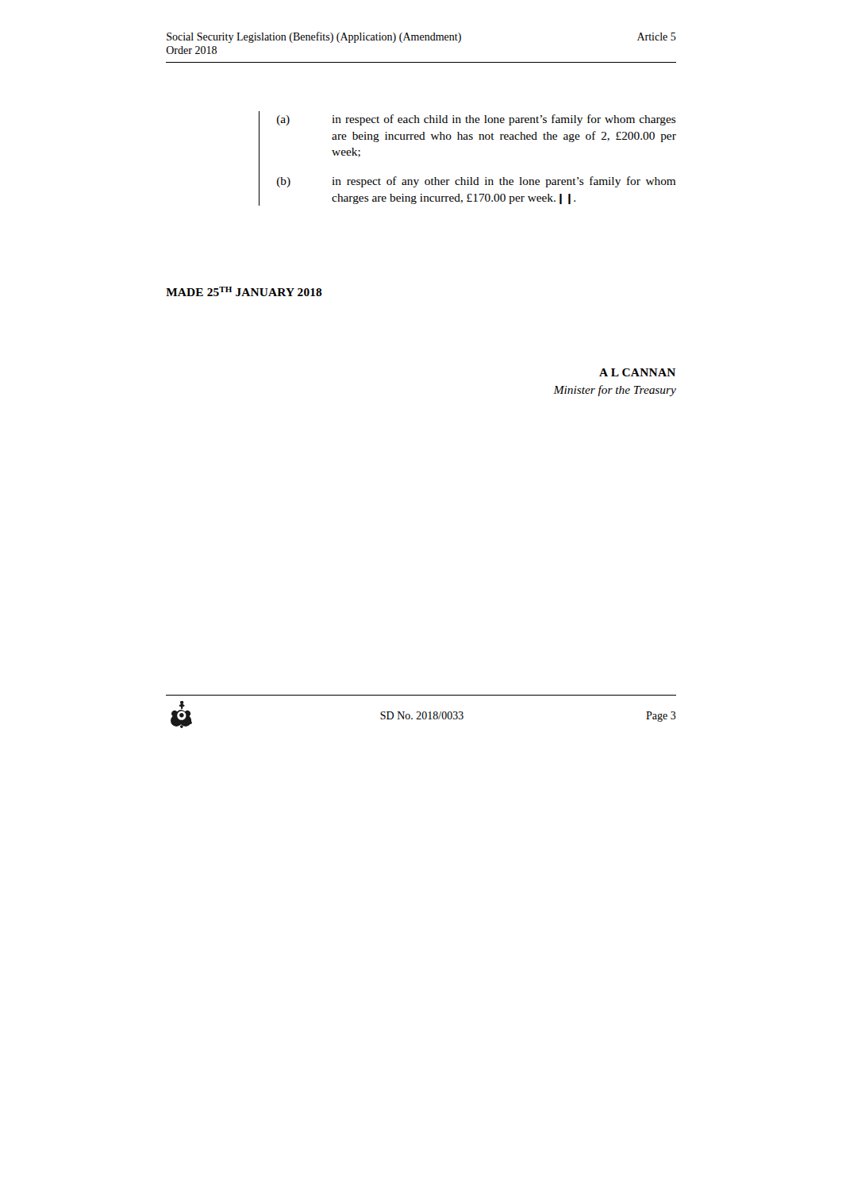Social Security Legislation (Benefits) (Application) (Amendment)
Order 2018
Article 5
(a) in respect of each child in the lone parent’s family for whom charges are being incurred who has not reached the age of 2, £200.00 per week;
(b) in respect of any other child in the lone parent’s family for whom charges are being incurred, £170.00 per week.❙❙.
MADE 25th JANUARY 2018
A L CANNAN
Minister for the Treasury
SD No. 2018/0033
Page 3